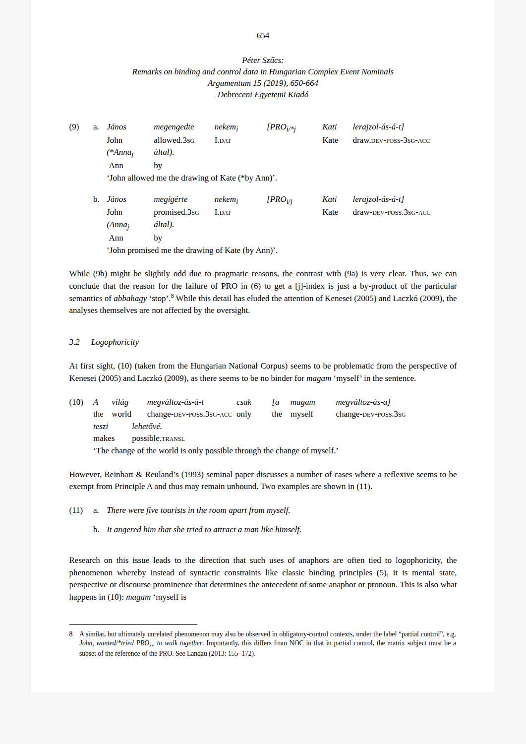654
Péter Szűcs: Remarks on binding and control data in Hungarian Complex Event Nominals Argumentum 15 (2019), 650-664 Debreceni Egyetemi Kiadó
(9) a. János megengedte nekemi[PROi/*j Kati lerajzol-ás-á-t] John allowed.3sg I.dat Kate draw.dev-poss-3sg-acc (*Annaj által). Ann by ‘John allowed me the drawing of Kate (*by Ann)’. b. János megígérte nekemi[PROi/j Kati lerajzol-ás-á-t] John promised.3sg I.dat Kate draw-dev-poss.3sg-acc (Annaj által). Ann by ‘John promised me the drawing of Kate (by Ann)’.
While (9b) might be slightly odd due to pragmatic reasons, the contrast with (9a) is very clear. Thus, we can conclude that the reason for the failure of PRO in (6) to get a [j]-index is just a by-product of the particular semantics of abbahagy ‘stop’.8 While this detail has eluded the attention of Kenesei (2005) and Laczkó (2009), the analyses themselves are not affected by the oversight.
3.2 Logophoricity
At first sight, (10) (taken from the Hungarian National Corpus) seems to be problematic from the perspective of Kenesei (2005) and Laczkó (2009), as there seems to be no binder for magam ‘myself’ in the sentence.
(10) Avilág megváltoz-ás-á-t csak[a magam megváltoz-ás-a] the world change-dev-poss.3sg-acc only the myself change-dev-poss.3sg teszi lehetővé. makes possible.transl ‘The change of the world is only possible through the change of myself.’
However, Reinhart & Reuland’s (1993) seminal paper discusses a number of cases where a reflexive seems to be exempt from Principle A and thus may remain unbound. Two examples are shown in (11).
(11) a. There were five tourists in the room apart from myself. b. It angered him that she tried to attract a man like himself.
Research on this issue leads to the direction that such uses of anaphors are often tied to logophoricity, the phenomenon whereby instead of syntactic constraints like classic binding principles (5), it is mental state, perspective or discourse prominence that determines the antecedent of some anaphor or pronoun. This is also what happens in (10): magam ‘myself is
8 A similar, but ultimately unrelated phenomenon may also be observed in obligatory-control contexts, under the label “partial control”, e.g. Johni wanted/*tried PROi+ to walk together. Importantly, this differs from NOC in that in partial control, the matrix subject must be a subset of the reference of the PRO. See Landau (2013: 155–172).